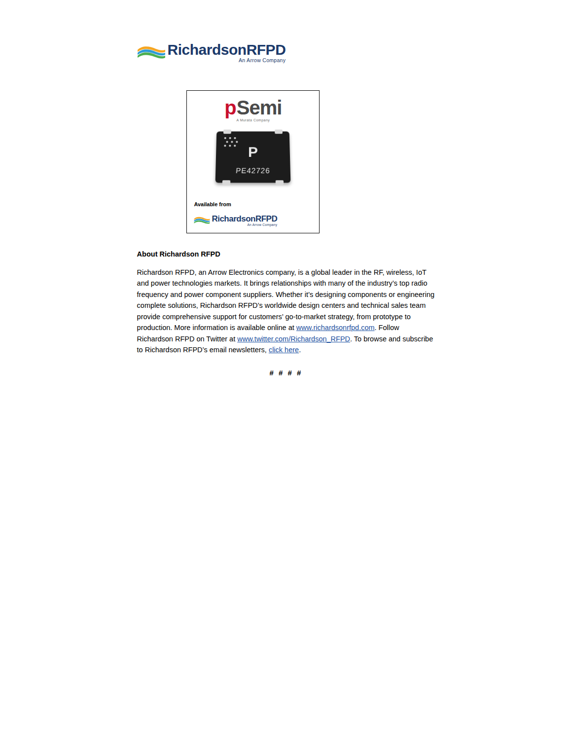RichardsonRFPD
An Arrow Company
pSemi
A Murata Company
P
PE42726
Available from
RichardsonRFPD
An Arrow Company
About Richardson RFPD
Richardson RFPD, an Arrow Electronics company, is a global leader in the RF, wireless, IoT and power technologies markets. It brings relationships with many of the industry’s top radio frequency and power component suppliers. Whether it’s designing components or engineering complete solutions, Richardson RFPD’s worldwide design centers and technical sales team provide comprehensive support for customers’ go-to-market strategy, from prototype to production. More information is available online at www.richardsonrfpd.com. Follow Richardson RFPD on Twitter at www.twitter.com/Richardson_RFPD. To browse and subscribe to Richardson RFPD’s email newsletters, click here.
# # # #